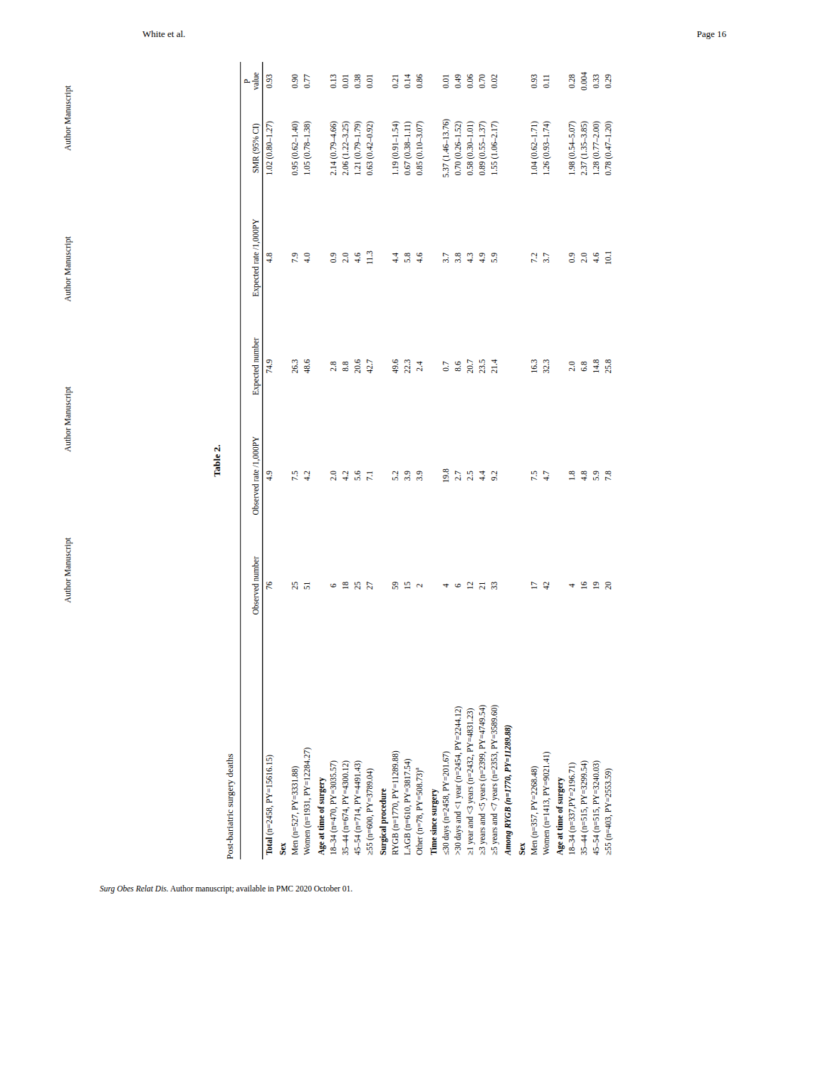White et al.
Page 16
Author Manuscript Author Manuscript Author Manuscript Author Manuscript
Surg Obes Relat Dis. Author manuscript; available in PMC 2020 October 01.
Table 2.
Post-bariatric surgery deaths
| | Observed number | Observed rate /1,000PY | Expected number | Expected rate /1,000PY | SMR (95% CI) | P value |
| --- | --- | --- | --- | --- | --- | --- |
| Total (n=2458, PY=15616.15) | 76 | 4.9 | 74.9 | 4.8 | 1.02 (0.80–1.27) | 0.93 |
| Sex | | | | | | |
| Men (n=527, PY=3331.88) | 25 | 7.5 | 26.3 | 7.9 | 0.95 (0.62–1.40) | 0.90 |
| Women (n=1931, PY=12284.27) | 51 | 4.2 | 48.6 | 4.0 | 1.05 (0.78–1.38) | 0.77 |
| Age at time of surgery | | | | | | |
| 18–34 (n=470, PY=3035.57) | 6 | 2.0 | 2.8 | 0.9 | 2.14 (0.79–4.66) | 0.13 |
| 35–44 (n=674, PY=4300.12) | 18 | 4.2 | 8.8 | 2.0 | 2.06 (1.22–3.25) | 0.01 |
| 45–54 (n=714, PY=4491.43) | 25 | 5.6 | 20.6 | 4.6 | 1.21 (0.79–1.79) | 0.38 |
| ≥55 (n=600, PY=3789.04) | 27 | 7.1 | 42.7 | 11.3 | 0.63 (0.42–0.92) | 0.01 |
| Surgical procedure | | | | | | |
| RYGB (n=1770, PY=11289.88) | 59 | 5.2 | 49.6 | 4.4 | 1.19 (0.91–1.54) | 0.21 |
| LAGB (n=610, PY=3817.54) | 15 | 3.9 | 22.3 | 5.8 | 0.67 (0.38–1.11) | 0.14 |
| Other (n=78, PY=508.73) a | 2 | 3.9 | 2.4 | 4.6 | 0.85 (0.10–3.07) | 0.86 |
| Time since surgery | | | | | | |
| ≤30 days (n=2458, PY=201.67) | 4 | 19.8 | 0.7 | 3.7 | 5.37 (1.46–13.76) | 0.01 |
| >30 days and <1 year (n=2454, PY=2244.12) | 6 | 2.7 | 8.6 | 3.8 | 0.70 (0.26–1.52) | 0.49 |
| ≥1 year and <3 years (n=2432, PY=4831.23) | 12 | 2.5 | 20.7 | 4.3 | 0.58 (0.30–1.01) | 0.06 |
| ≥3 years and <5 years (n=2399, PY=4749.54) | 21 | 4.4 | 23.5 | 4.9 | 0.89 (0.55–1.37) | 0.70 |
| ≥5 years and <7 years (n=2353, PY=3589.60) | 33 | 9.2 | 21.4 | 5.9 | 1.55 (1.06–2.17) | 0.02 |
| Among RYGB (n=1770, PY=11289.88) | | | | | | |
| Sex | | | | | | |
| Men (n=357, PY=2268.48) | 17 | 7.5 | 16.3 | 7.2 | 1.04 (0.62–1.71) | 0.93 |
| Women (n=1413, PY=9021.41) | 42 | 4.7 | 32.3 | 3.7 | 1.26 (0.93–1.74) | 0.11 |
| Age at time of surgery | | | | | | |
| 18–34 (n=337,PY=2196.71) | 4 | 1.8 | 2.0 | 0.9 | 1.98 (0.54–5.07) | 0.28 |
| 35–44 (n=515, PY=3299.54) | 16 | 4.8 | 6.8 | 2.0 | 2.37 (1.35–3.85) | 0.004 |
| 45–54 (n=515, PY=3240.03) | 19 | 5.9 | 14.8 | 4.6 | 1.28 (0.77–2.00) | 0.33 |
| ≥55 (n=403, PY=2553.59) | 20 | 7.8 | 25.8 | 10.1 | 0.78 (0.47–1.20) | 0.29 |